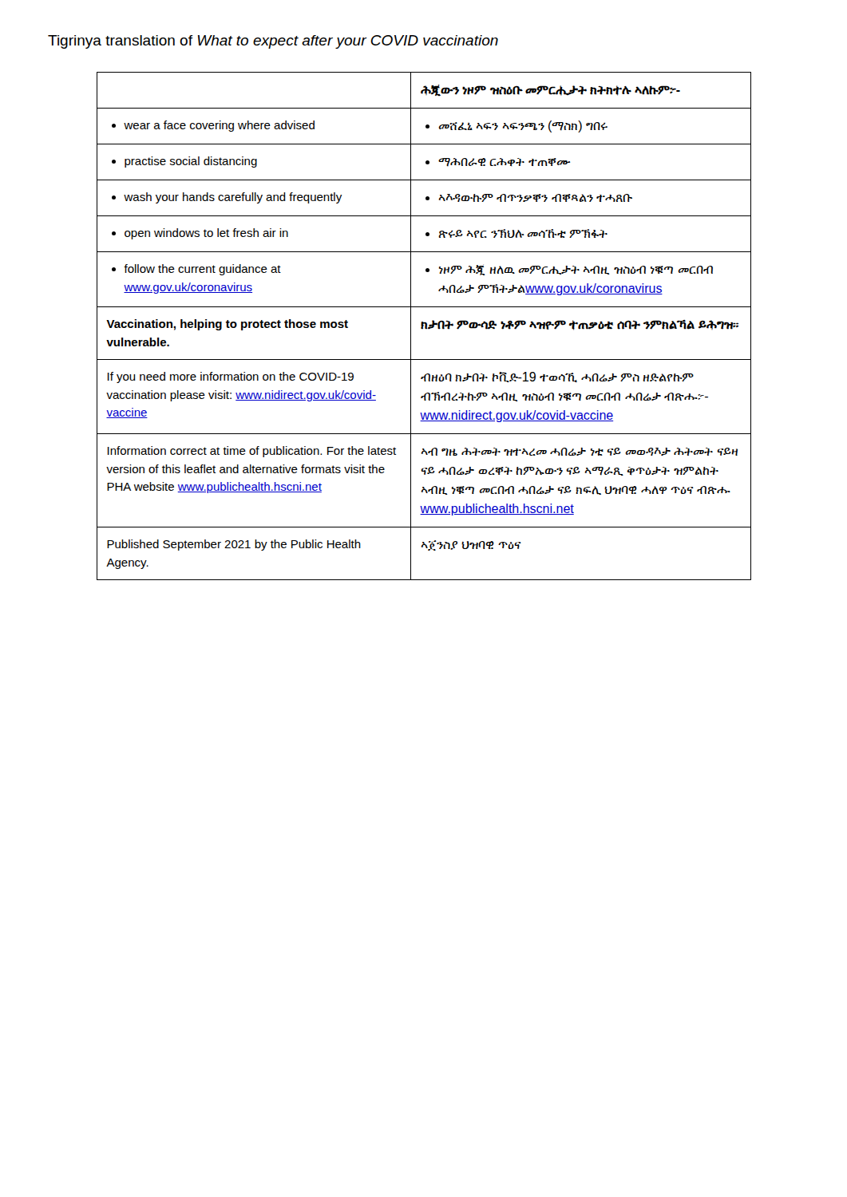Tigrinya translation of What to expect after your COVID vaccination
| | ሕጂ‌ውን ነዞም ዝስዕቡ መምርሒታት ክትክተሉ ኣለኩም፦- |
| wear a face covering where advised | መሸፈኒ ኣፍን ኣፍንጫን (ማስክ) ግበሩ |
| practise social distancing | ማሕበራዊ ርሕቀት ተጠቐሙ |
| wash your hands carefully and frequently | ኣእዳውኩም ብጥንቃቐን ብቐጻልን ተሓጸቡ |
| open windows to let fresh air in | ጽሩይ ኣየር ንኽህሉ መሳኹቲ ምኽፋት |
| follow the current guidance at www.gov.uk/coronavirus | ነዞም ሕጂ ዘለዉ መምርሒታት ኣብዚ ዝስዕብ ነቑጣ መርበብ ሓበሬታ ምኽትታል www.gov.uk/coronavirus |
| Vaccination, helping to protect those most vulnerable. | ክታበት ምውሳድ ነቶም ኣዝዮም ተጠቃዕቲ ሰባት ንምክልኻል ይሕግዝ። |
| If you need more information on the COVID-19 vaccination please visit: www.nidirect.gov.uk/covid-vaccine | ብዘዕባ ክታበት ኮቪድ-19 ተወሳኺ ሓበሬታ ምስ ዘድልየኩም ብኽብረትኩም ኣብዚ ዝስዕብ ነቑጣ መርበብ ሓበሬታ ብጽሑ፦- www.nidirect.gov.uk/covid-vaccine |
| Information correct at time of publication. For the latest version of this leaflet and alternative formats visit the PHA website www.publichealth.hscni.net | ኣብ ግዜ ሕትመት ዝተኣረመ ሓበሬታ ነቲ ናይ መወዳእታ ሕትመት ናይዛ ናይ ሓበሬታ ወረቐት ከምኡውን ናይ ኣማራጺ ቅጥዕታት ዝምልከት ኣብዚ ነቑጣ መርበብ ሓበሬታ ናይ ክፍሊ ህዝባዊ ሓለዋ ጥዕና ብጽሑ www.publichealth.hscni.net |
| Published September 2021 by the Public Health Agency. | ኣጀንስያ ህዝባዊ ጥዕና |